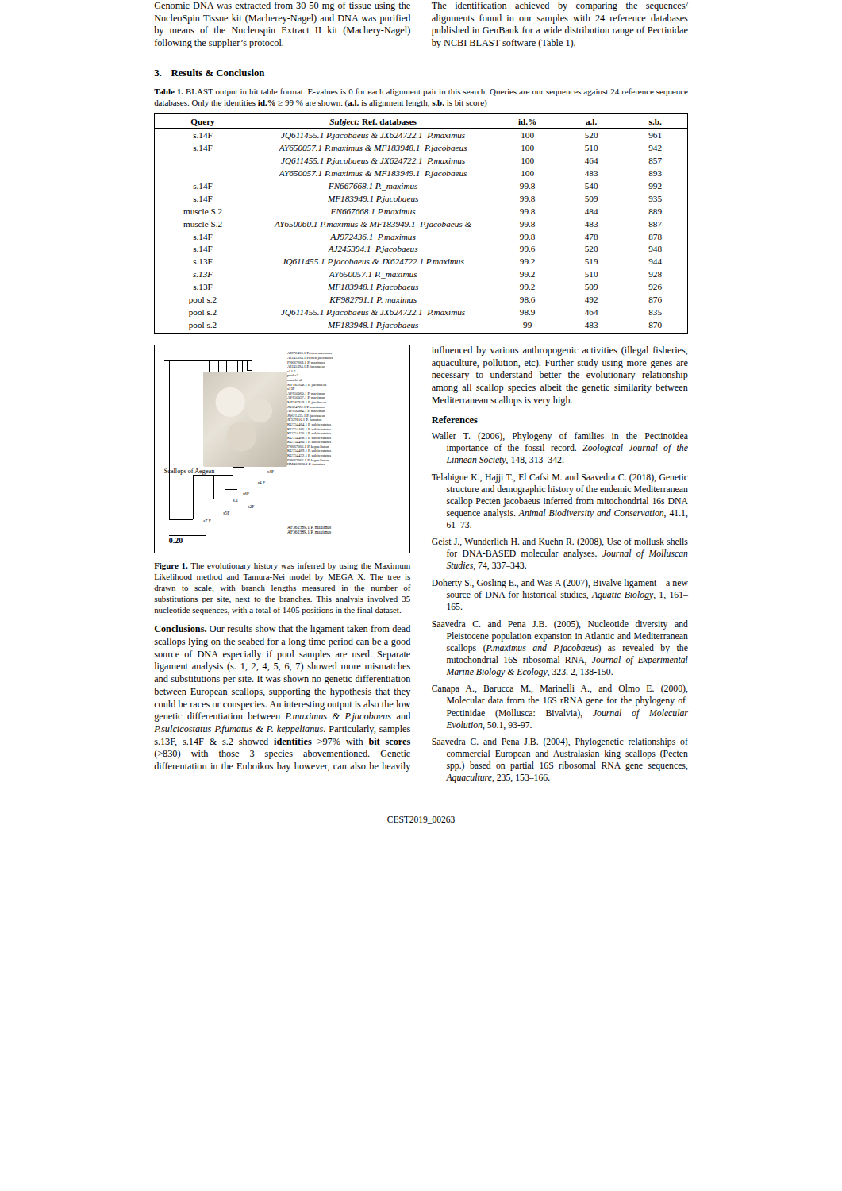Genomic DNA was extracted from 30-50 mg of tissue using the NucleoSpin Tissue kit (Macherey-Nagel) and DNA was purified by means of the Nucleospin Extract II kit (Machery-Nagel) following the supplier’s protocol.
The identification achieved by comparing the sequences/ alignments found in our samples with 24 reference databases published in GenBank for a wide distribution range of Pectinidae by NCBI BLAST software (Table 1).
3. Results & Conclusion
Table 1. BLAST output in hit table format. E-values is 0 for each alignment pair in this search. Queries are our sequences against 24 reference sequence databases. Only the identities id.% ≥ 99 % are shown. (a.l. is alignment length, s.b. is bit score)
| Query | Subject: Ref. databases | id.% | a.l. | s.b. |
| --- | --- | --- | --- | --- |
| s.14F | JQ611455.1 P.jacobaeus & JX624722.1 P.maximus | 100 | 520 | 961 |
| s.14F | AY650057.1 P.maximus & MF183948.1 P.jacobaeus | 100 | 510 | 942 |
| | JQ611455.1 P.jacobaeus & JX624722.1 P.maximus | 100 | 464 | 857 |
| | AY650057.1 P.maximus & MF183949.1 P.jacobaeus | 100 | 483 | 893 |
| s.14F | FN667668.1 P._maximus | 99.8 | 540 | 992 |
| s.14F | MF183949.1 P.jacobaeus | 99.8 | 509 | 935 |
| muscle S.2 | FN667668.1 P.maximus | 99.8 | 484 | 889 |
| muscle S.2 | AY650060.1 P.maximus & MF183949.1 P.jacobaeus & | 99.8 | 483 | 887 |
| s.14F | AJ972436.1 P.maximus | 99.8 | 478 | 878 |
| s.14F | AJ245394.1 P.jacobaeus | 99.6 | 520 | 948 |
| s.13F | JQ611455.1 P.jacobaeus & JX624722.1 P.maximus | 99.2 | 519 | 944 |
| s.13F | AY650057.1 P._maximus | 99.2 | 510 | 928 |
| s.13F | MF183948.1 P.jacobaeus | 99.2 | 509 | 926 |
| pool s.2 | KF982791.1 P. maximus | 98.6 | 492 | 876 |
| pool s.2 | JQ611455.1 P.jacobaeus & JX624722.1 P.maximus | 98.9 | 464 | 835 |
| pool s.2 | MF183948.1 P.jacobaeus | 99 | 483 | 870 |
Scallops of Aegean
AJ972436.1 Pecten maximus
AJ245394.1 Pecten jacobaeus
FN667668.1 P. maximus
AJ245394.1 P. jacobaeus
s14 F
pool s2
muscle s2
MF183948.1 P. jacobaeus
s13F
AY650060.1 P. maximus
AY650057.1 P. maximus
MF183949.1 P. jacobaeus
JX624722.1 P. maximus
AY650084.1 P. maximus
JQ611455.1 P. jacobaeus
JF339110.1 P. fumatus
KU754464.1 P. sulcicostatus
KU754466.1 P. sulcicostatus
KU754470.1 P. sulcicostatus
KU754468.1 P. sulcicostatus
KU754460.1 P. sulcicostatus
FN667666.1 P. keppelianus
KU754469.1 P. sulcicostatus
KU754472.1 P. sulcicostatus
FN667666.1 P. keppelianus
HM462890.1 P. fumatus
s3F
s4 F
s6F
s.1
s2F
s5F
s7 F
AF362389.1 P. maximus
AF362389.1 P. maximus
0.20
Figure 1. The evolutionary history was inferred by using the Maximum Likelihood method and Tamura-Nei model by MEGA X. The tree is drawn to scale, with branch lengths measured in the number of substitutions per site, next to the branches. This analysis involved 35 nucleotide sequences, with a total of 1405 positions in the final dataset.
Conclusions. Our results show that the ligament taken from dead scallops lying on the seabed for a long time period can be a good source of DNA especially if pool samples are used. Separate ligament analysis (s. 1, 2, 4, 5, 6, 7) showed more mismatches and substitutions per site. It was shown no genetic differentiation between European scallops, supporting the hypothesis that they could be races or conspecies. An interesting output is also the low genetic differentiation between P.maximus & P.jacobaeus and P.sulcicostatus P.fumatus & P. keppelianus. Particularly, samples s.13F, s.14F & s.2 showed identities >97% with bit scores (>830) with those 3 species abovementioned. Genetic differentation in the Euboikos bay however, can also be heavily influenced by various anthropogenic activities (illegal fisheries, aquaculture, pollution, etc). Further study using more genes are necessary to understand better the evolutionary relationship among all scallop species albeit the genetic similarity between Mediterranean scallops is very high.
References
Waller T. (2006), Phylogeny of families in the Pectinoidea importance of the fossil record. Zoological Journal of the Linnean Society, 148, 313–342.
Telahigue K., Hajji T., El Cafsi M. and Saavedra C. (2018), Genetic structure and demographic history of the endemic Mediterranean scallop Pecten jacobaeus inferred from mitochondrial 16s DNA sequence analysis. Animal Biodiversity and Conservation, 41.1, 61–73.
Geist J., Wunderlich H. and Kuehn R. (2008), Use of mollusk shells for DNA-BASED molecular analyses. Journal of Molluscan Studies, 74, 337–343.
Doherty S., Gosling E., and Was A (2007), Bivalve ligament—a new source of DNA for historical studies, Aquatic Biology, 1, 161–165.
Saavedra C. and Pena J.B. (2005), Nucleotide diversity and Pleistocene population expansion in Atlantic and Mediterranean scallops (P.maximus and P.jacobaeus) as revealed by the mitochondrial 16S ribosomal RNA, Journal of Experimental Marine Biology & Ecology, 323. 2, 138-150.
Canapa A., Barucca M., Marinelli A., and Olmo E. (2000), Molecular data from the 16S rRNA gene for the phylogeny of Pectinidae (Mollusca: Bivalvia), Journal of Molecular Evolution, 50.1, 93-97.
Saavedra C. and Pena J.B. (2004), Phylogenetic relationships of commercial European and Australasian king scallops (Pecten spp.) based on partial 16S ribosomal RNA gene sequences, Aquaculture, 235, 153–166.
CEST2019_00263